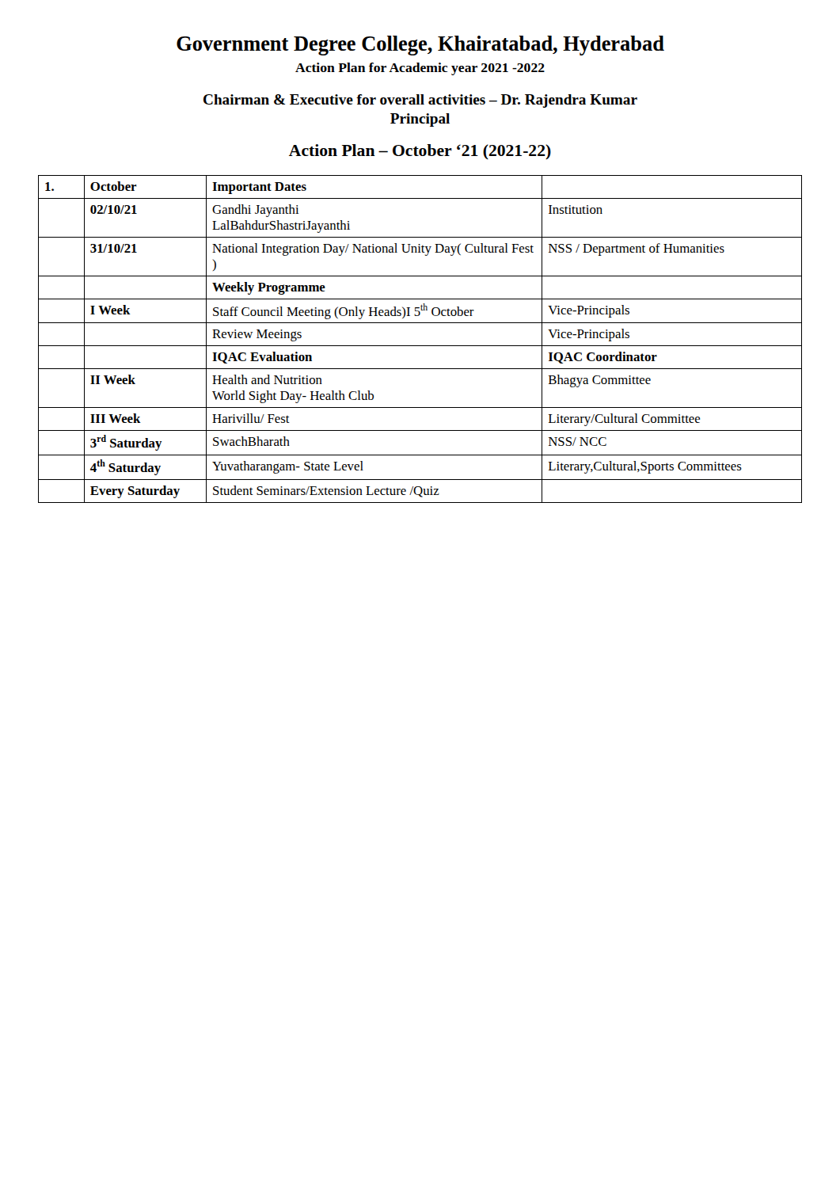Government Degree College, Khairatabad, Hyderabad
Action Plan for Academic year 2021 -2022
Chairman & Executive for overall activities – Dr. Rajendra Kumar
Principal
Action Plan – October ‘21 (2021-22)
| 1. | October | Important Dates | |
| | 02/10/21 | Gandhi Jayanthi LalBahdurShastriJayanthi | Institution |
| | 31/10/21 | National Integration Day/ National Unity Day( Cultural Fest ) | NSS / Department of Humanities |
| | | Weekly Programme | |
| | I Week | Staff Council Meeting (Only Heads)I 5 th October | Vice-Principals |
| | | Review Meeings | Vice-Principals |
| | | IQAC Evaluation | IQAC Coordinator |
| | II Week | Health and Nutrition World Sight Day- Health Club | Bhagya Committee |
| | III Week | Harivillu/ Fest | Literary/Cultural Committee |
| | 3 rd Saturday | SwachBharath | NSS/ NCC |
| | 4 th Saturday | Yuvatharangam- State Level | Literary,Cultural,Sports Committees |
| | Every Saturday | Student Seminars/Extension Lecture /Quiz | |